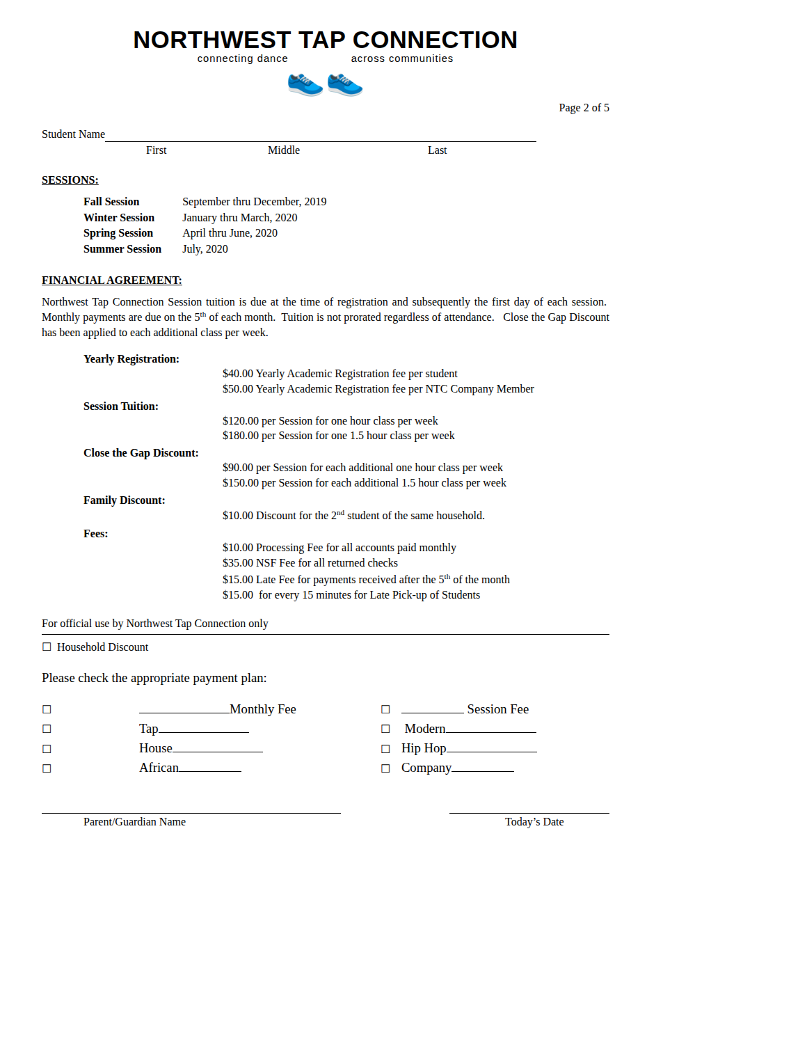NORTHWEST TAP CONNECTION
connecting dance across communities
👟👟
Page 2 of 5
Student Name
First Middle Last
SESSIONS:
| Fall Session | September thru December, 2019 |
| Winter Session | January thru March, 2020 |
| Spring Session | April thru June, 2020 |
| Summer Session | July, 2020 |
FINANCIAL AGREEMENT:
Northwest Tap Connection Session tuition is due at the time of registration and subsequently the first day of each session. Monthly payments are due on the 5th of each month. Tuition is not prorated regardless of attendance. Close the Gap Discount has been applied to each additional class per week.
Yearly Registration:
$40.00 Yearly Academic Registration fee per student
$50.00 Yearly Academic Registration fee per NTC Company Member
Session Tuition:
$120.00 per Session for one hour class per week
$180.00 per Session for one 1.5 hour class per week
Close the Gap Discount:
$90.00 per Session for each additional one hour class per week
$150.00 per Session for each additional 1.5 hour class per week
Family Discount:
$10.00 Discount for the 2nd student of the same household.
Fees:
$10.00 Processing Fee for all accounts paid monthly
$35.00 NSF Fee for all returned checks
$15.00 Late Fee for payments received after the 5th of the month
$15.00 for every 15 minutes for Late Pick-up of Students
For official use by Northwest Tap Connection only
☐ Household Discount
Please check the appropriate payment plan:
| ☐ | | Monthly Fee | ☐ | Session Fee |
| ☐ | | Tap | ☐ | Modern |
| ☐ | | House | ☐ | Hip Hop |
| ☐ | | African | ☐ | Company |
Parent/Guardian Name
Today’s Date